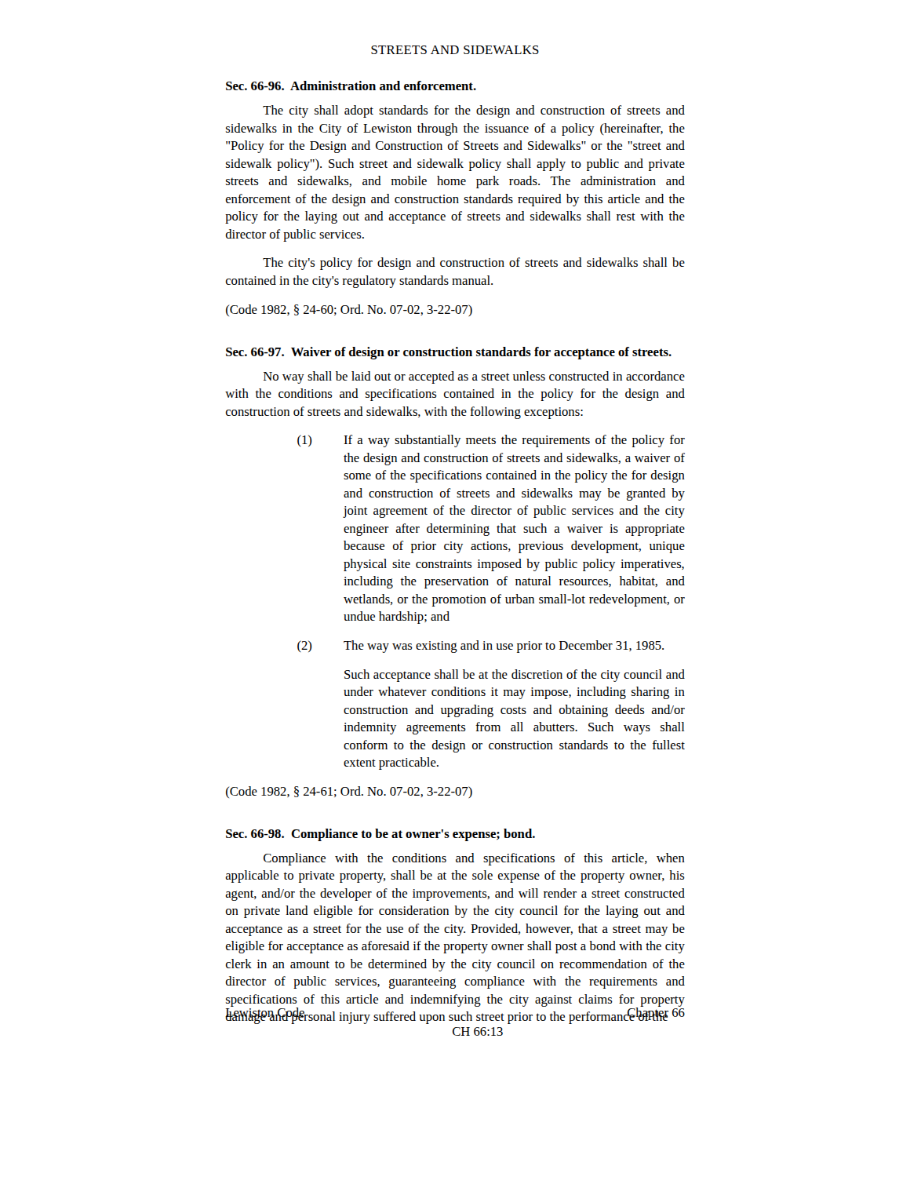STREETS AND SIDEWALKS
Sec. 66-96. Administration and enforcement.
The city shall adopt standards for the design and construction of streets and sidewalks in the City of Lewiston through the issuance of a policy (hereinafter, the "Policy for the Design and Construction of Streets and Sidewalks" or the "street and sidewalk policy"). Such street and sidewalk policy shall apply to public and private streets and sidewalks, and mobile home park roads. The administration and enforcement of the design and construction standards required by this article and the policy for the laying out and acceptance of streets and sidewalks shall rest with the director of public services.
The city's policy for design and construction of streets and sidewalks shall be contained in the city's regulatory standards manual.
(Code 1982, § 24-60; Ord. No. 07-02, 3-22-07)
Sec. 66-97. Waiver of design or construction standards for acceptance of streets.
No way shall be laid out or accepted as a street unless constructed in accordance with the conditions and specifications contained in the policy for the design and construction of streets and sidewalks, with the following exceptions:
(1)
If a way substantially meets the requirements of the policy for the design and construction of streets and sidewalks, a waiver of some of the specifications contained in the policy the for design and construction of streets and sidewalks may be granted by joint agreement of the director of public services and the city engineer after determining that such a waiver is appropriate because of prior city actions, previous development, unique physical site constraints imposed by public policy imperatives, including the preservation of natural resources, habitat, and wetlands, or the promotion of urban small-lot redevelopment, or undue hardship; and
(2)
The way was existing and in use prior to December 31, 1985.
Such acceptance shall be at the discretion of the city council and under whatever conditions it may impose, including sharing in construction and upgrading costs and obtaining deeds and/or indemnity agreements from all abutters. Such ways shall conform to the design or construction standards to the fullest extent practicable.
(Code 1982, § 24-61; Ord. No. 07-02, 3-22-07)
Sec. 66-98. Compliance to be at owner's expense; bond.
Compliance with the conditions and specifications of this article, when applicable to private property, shall be at the sole expense of the property owner, his agent, and/or the developer of the improvements, and will render a street constructed on private land eligible for consideration by the city council for the laying out and acceptance as a street for the use of the city. Provided, however, that a street may be eligible for acceptance as aforesaid if the property owner shall post a bond with the city clerk in an amount to be determined by the city council on recommendation of the director of public services, guaranteeing compliance with the requirements and specifications of this article and indemnifying the city against claims for property damage and personal injury suffered upon such street prior to the performance of the
Lewiston Code Chapter 66
CH 66:13